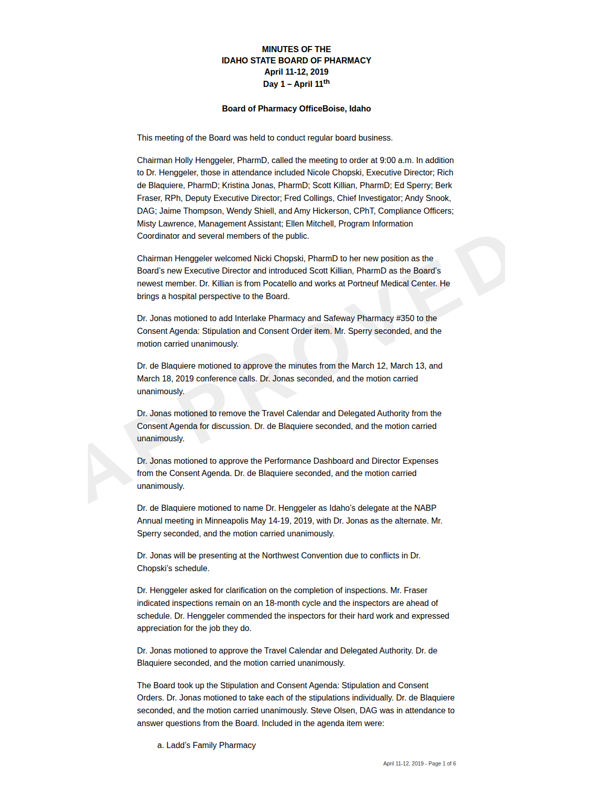APPROVED
MINUTES OF THEIDAHO STATE BOARD OF PHARMACY April 11-12, 2019 Day 1 – April 11th
Board of Pharmacy OfficeBoise, Idaho
This meeting of the Board was held to conduct regular board business.
Chairman Holly Henggeler, PharmD, called the meeting to order at 9:00 a.m. In addition to Dr. Henggeler, those in attendance included Nicole Chopski, Executive Director; Rich de Blaquiere, PharmD; Kristina Jonas, PharmD; Scott Killian, PharmD; Ed Sperry; Berk Fraser, RPh, Deputy Executive Director; Fred Collings, Chief Investigator; Andy Snook, DAG; Jaime Thompson, Wendy Shiell, and Amy Hickerson, CPhT, Compliance Officers; Misty Lawrence, Management Assistant; Ellen Mitchell, Program Information Coordinator and several members of the public.
Chairman Henggeler welcomed Nicki Chopski, PharmD to her new position as the Board’s new Executive Director and introduced Scott Killian, PharmD as the Board’s newest member. Dr. Killian is from Pocatello and works at Portneuf Medical Center. He brings a hospital perspective to the Board.
Dr. Jonas motioned to add Interlake Pharmacy and Safeway Pharmacy #350 to the Consent Agenda: Stipulation and Consent Order item. Mr. Sperry seconded, and the motion carried unanimously.
Dr. de Blaquiere motioned to approve the minutes from the March 12, March 13, and March 18, 2019 conference calls. Dr. Jonas seconded, and the motion carried unanimously.
Dr. Jonas motioned to remove the Travel Calendar and Delegated Authority from the Consent Agenda for discussion. Dr. de Blaquiere seconded, and the motion carried unanimously.
Dr. Jonas motioned to approve the Performance Dashboard and Director Expenses from the Consent Agenda. Dr. de Blaquiere seconded, and the motion carried unanimously.
Dr. de Blaquiere motioned to name Dr. Henggeler as Idaho’s delegate at the NABP Annual meeting in Minneapolis May 14-19, 2019, with Dr. Jonas as the alternate. Mr. Sperry seconded, and the motion carried unanimously.
Dr. Jonas will be presenting at the Northwest Convention due to conflicts in Dr. Chopski’s schedule.
Dr. Henggeler asked for clarification on the completion of inspections. Mr. Fraser indicated inspections remain on an 18-month cycle and the inspectors are ahead of schedule. Dr. Henggeler commended the inspectors for their hard work and expressed appreciation for the job they do.
Dr. Jonas motioned to approve the Travel Calendar and Delegated Authority. Dr. de Blaquiere seconded, and the motion carried unanimously.
The Board took up the Stipulation and Consent Agenda: Stipulation and Consent Orders. Dr. Jonas motioned to take each of the stipulations individually. Dr. de Blaquiere seconded, and the motion carried unanimously. Steve Olsen, DAG was in attendance to answer questions from the Board. Included in the agenda item were:
Ladd’s Family Pharmacy
April 11-12, 2019 - Page 1 of 6